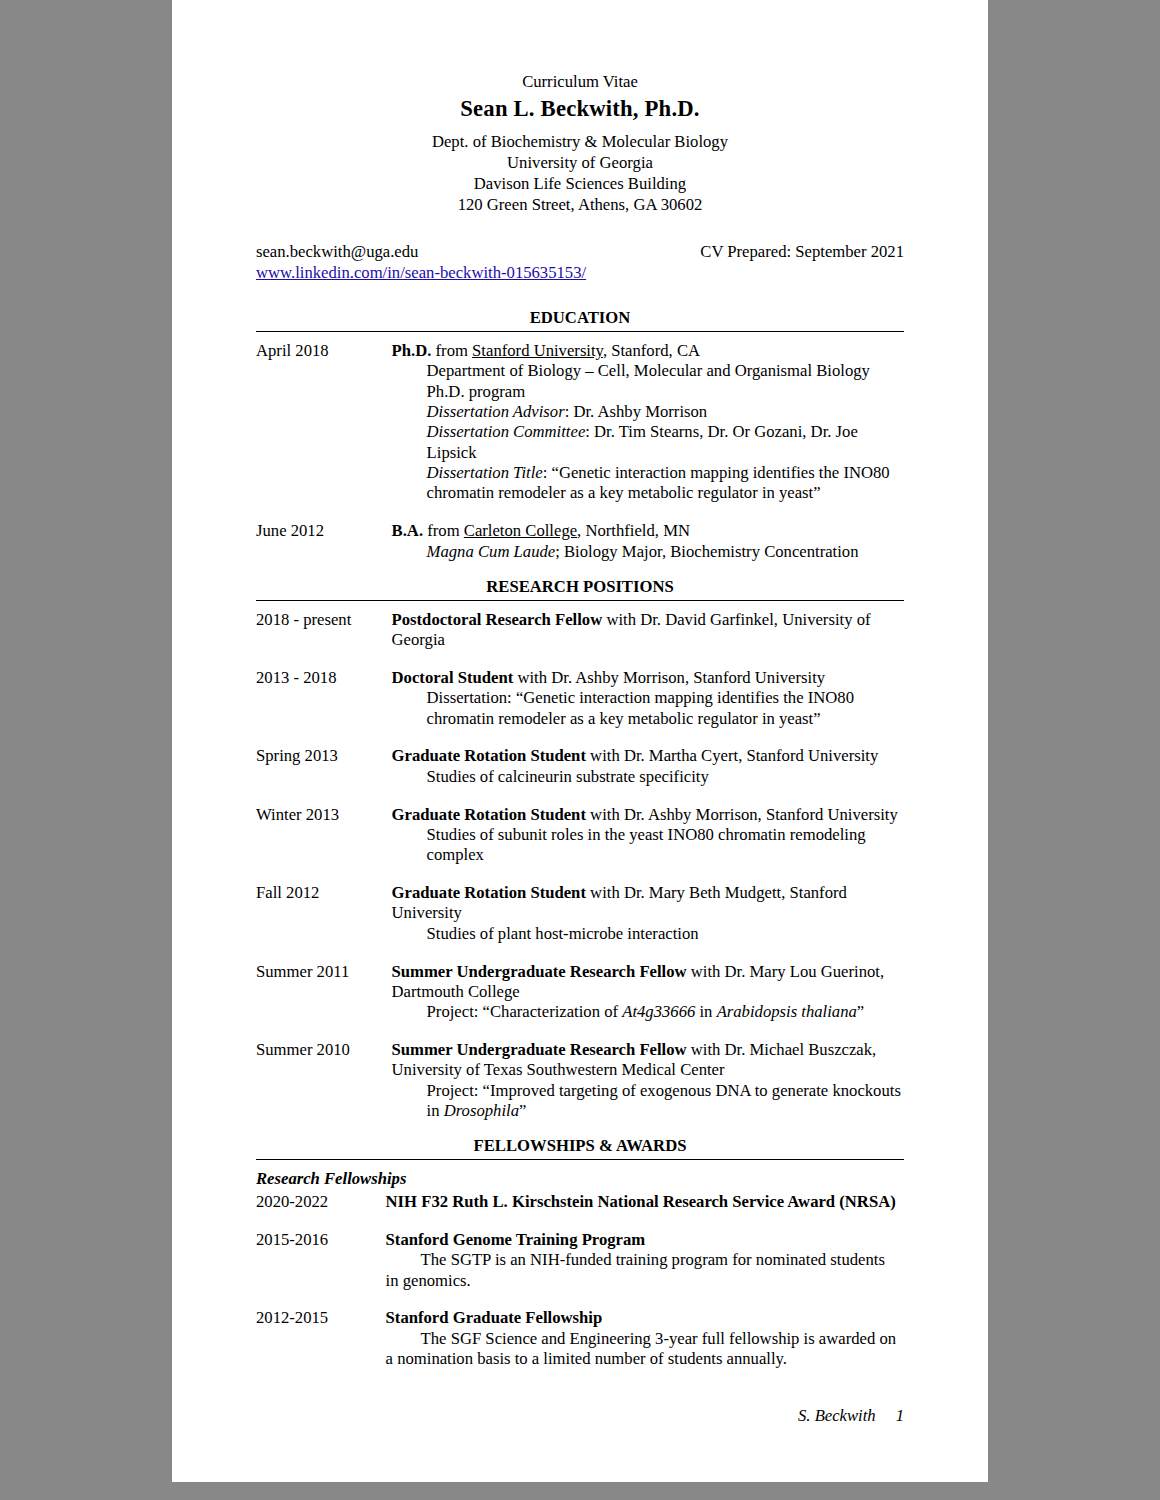Curriculum Vitae
Sean L. Beckwith, Ph.D.
Dept. of Biochemistry & Molecular Biology
University of Georgia
Davison Life Sciences Building
120 Green Street, Athens, GA 30602
sean.beckwith@uga.edu
www.linkedin.com/in/sean-beckwith-015635153/
CV Prepared: September 2021
EDUCATION
| April 2018 | Ph.D. from Stanford University , Stanford, CA Department of Biology – Cell, Molecular and Organismal Biology Ph.D. program Dissertation Advisor : Dr. Ashby Morrison Dissertation Committee : Dr. Tim Stearns, Dr. Or Gozani, Dr. Joe Lipsick Dissertation Title : “Genetic interaction mapping identifies the INO80 chromatin remodeler as a key metabolic regulator in yeast” |
| June 2012 | B.A. from Carleton College , Northfield, MN Magna Cum Laude ; Biology Major, Biochemistry Concentration |
RESEARCH POSITIONS
| 2018 - present | Postdoctoral Research Fellow with Dr. David Garfinkel, University of Georgia |
| 2013 - 2018 | Doctoral Student with Dr. Ashby Morrison, Stanford University Dissertation: “Genetic interaction mapping identifies the INO80 chromatin remodeler as a key metabolic regulator in yeast” |
| Spring 2013 | Graduate Rotation Student with Dr. Martha Cyert, Stanford University Studies of calcineurin substrate specificity |
| Winter 2013 | Graduate Rotation Student with Dr. Ashby Morrison, Stanford University Studies of subunit roles in the yeast INO80 chromatin remodeling complex |
| Fall 2012 | Graduate Rotation Student with Dr. Mary Beth Mudgett, Stanford University Studies of plant host-microbe interaction |
| Summer 2011 | Summer Undergraduate Research Fellow with Dr. Mary Lou Guerinot, Dartmouth College Project: “Characterization of At4g33666 in Arabidopsis thaliana ” |
| Summer 2010 | Summer Undergraduate Research Fellow with Dr. Michael Buszczak, University of Texas Southwestern Medical Center Project: “Improved targeting of exogenous DNA to generate knockouts in Drosophila ” |
FELLOWSHIPS & AWARDS
Research Fellowships
2020-2022 NIH F32 Ruth L. Kirschstein National Research Service Award (NRSA)
2015-2016 Stanford Genome Training Program
The SGTP is an NIH-funded training program for nominated students in genomics.
2012-2015 Stanford Graduate Fellowship
The SGF Science and Engineering 3-year full fellowship is awarded on a nomination basis to a limited number of students annually.
S. Beckwith 1